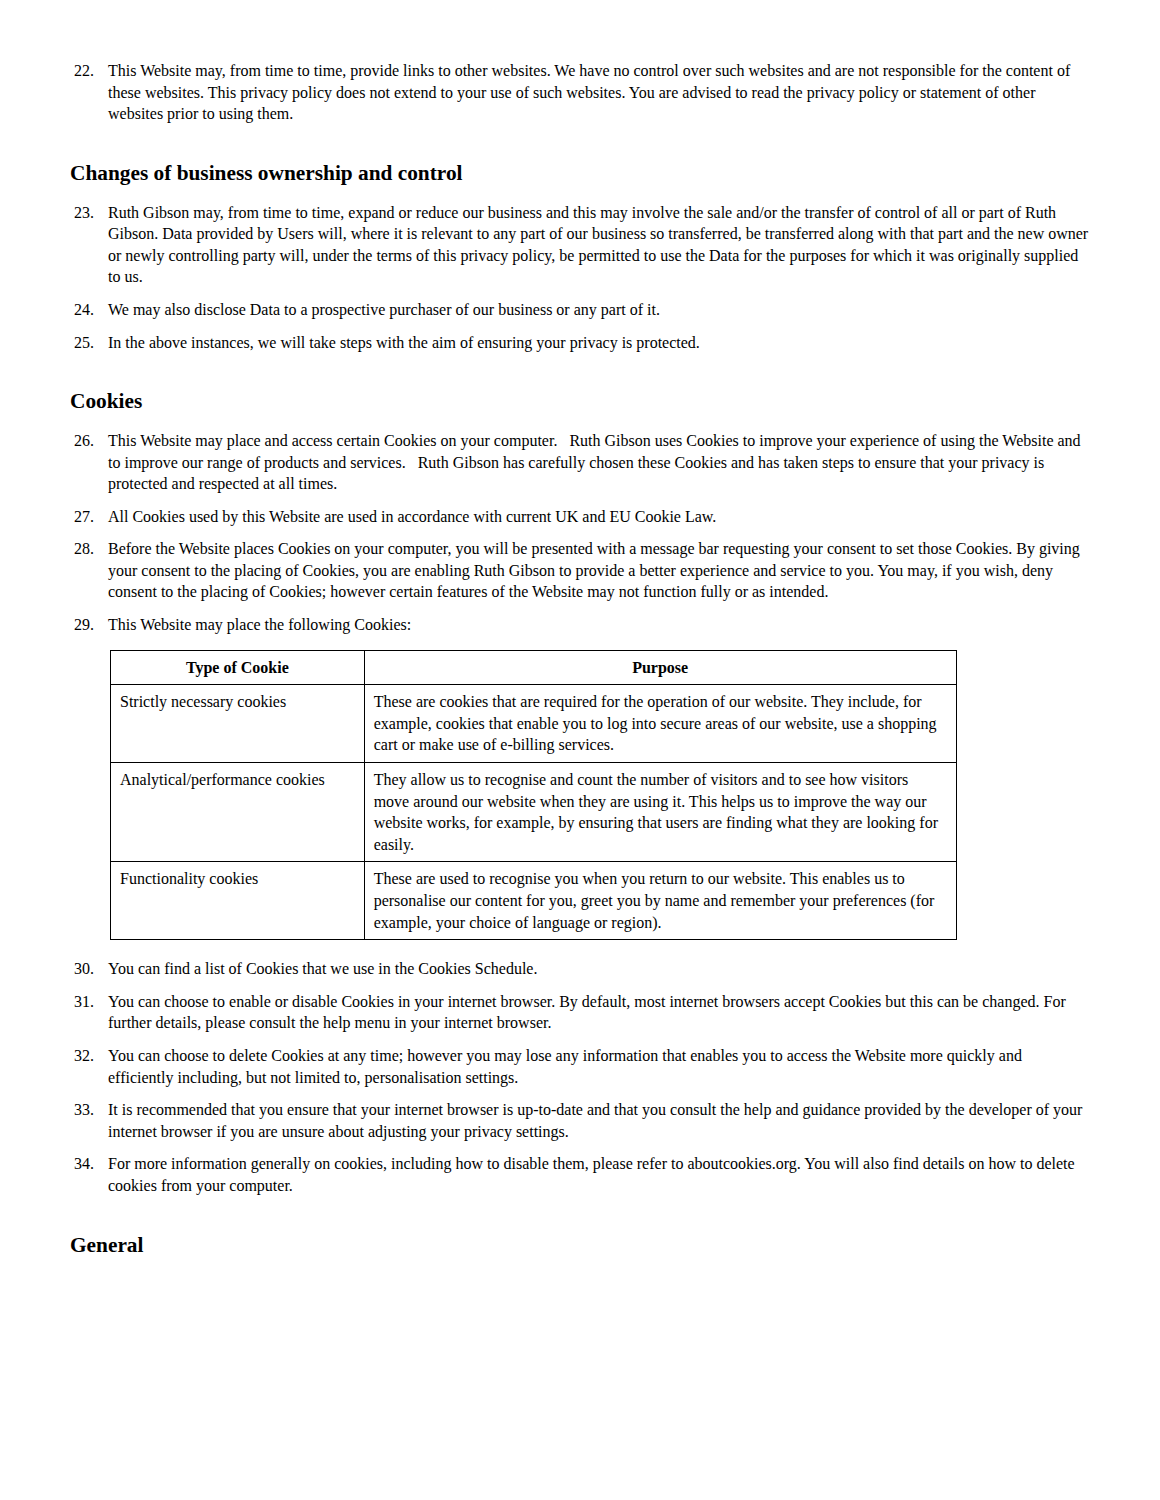This Website may, from time to time, provide links to other websites. We have no control over such websites and are not responsible for the content of these websites. This privacy policy does not extend to your use of such websites. You are advised to read the privacy policy or statement of other websites prior to using them.
Changes of business ownership and control
Ruth Gibson may, from time to time, expand or reduce our business and this may involve the sale and/or the transfer of control of all or part of Ruth Gibson. Data provided by Users will, where it is relevant to any part of our business so transferred, be transferred along with that part and the new owner or newly controlling party will, under the terms of this privacy policy, be permitted to use the Data for the purposes for which it was originally supplied to us.
We may also disclose Data to a prospective purchaser of our business or any part of it.
In the above instances, we will take steps with the aim of ensuring your privacy is protected.
Cookies
This Website may place and access certain Cookies on your computer. Ruth Gibson uses Cookies to improve your experience of using the Website and to improve our range of products and services. Ruth Gibson has carefully chosen these Cookies and has taken steps to ensure that your privacy is protected and respected at all times.
All Cookies used by this Website are used in accordance with current UK and EU Cookie Law.
Before the Website places Cookies on your computer, you will be presented with a message bar requesting your consent to set those Cookies. By giving your consent to the placing of Cookies, you are enabling Ruth Gibson to provide a better experience and service to you. You may, if you wish, deny consent to the placing of Cookies; however certain features of the Website may not function fully or as intended.
This Website may place the following Cookies:
| Type of Cookie | Purpose |
| --- | --- |
| Strictly necessary cookies | These are cookies that are required for the operation of our website. They include, for example, cookies that enable you to log into secure areas of our website, use a shopping cart or make use of e-billing services. |
| Analytical/performance cookies | They allow us to recognise and count the number of visitors and to see how visitors move around our website when they are using it. This helps us to improve the way our website works, for example, by ensuring that users are finding what they are looking for easily. |
| Functionality cookies | These are used to recognise you when you return to our website. This enables us to personalise our content for you, greet you by name and remember your preferences (for example, your choice of language or region). |
You can find a list of Cookies that we use in the Cookies Schedule.
You can choose to enable or disable Cookies in your internet browser. By default, most internet browsers accept Cookies but this can be changed. For further details, please consult the help menu in your internet browser.
You can choose to delete Cookies at any time; however you may lose any information that enables you to access the Website more quickly and efficiently including, but not limited to, personalisation settings.
It is recommended that you ensure that your internet browser is up-to-date and that you consult the help and guidance provided by the developer of your internet browser if you are unsure about adjusting your privacy settings.
For more information generally on cookies, including how to disable them, please refer to aboutcookies.org. You will also find details on how to delete cookies from your computer.
General